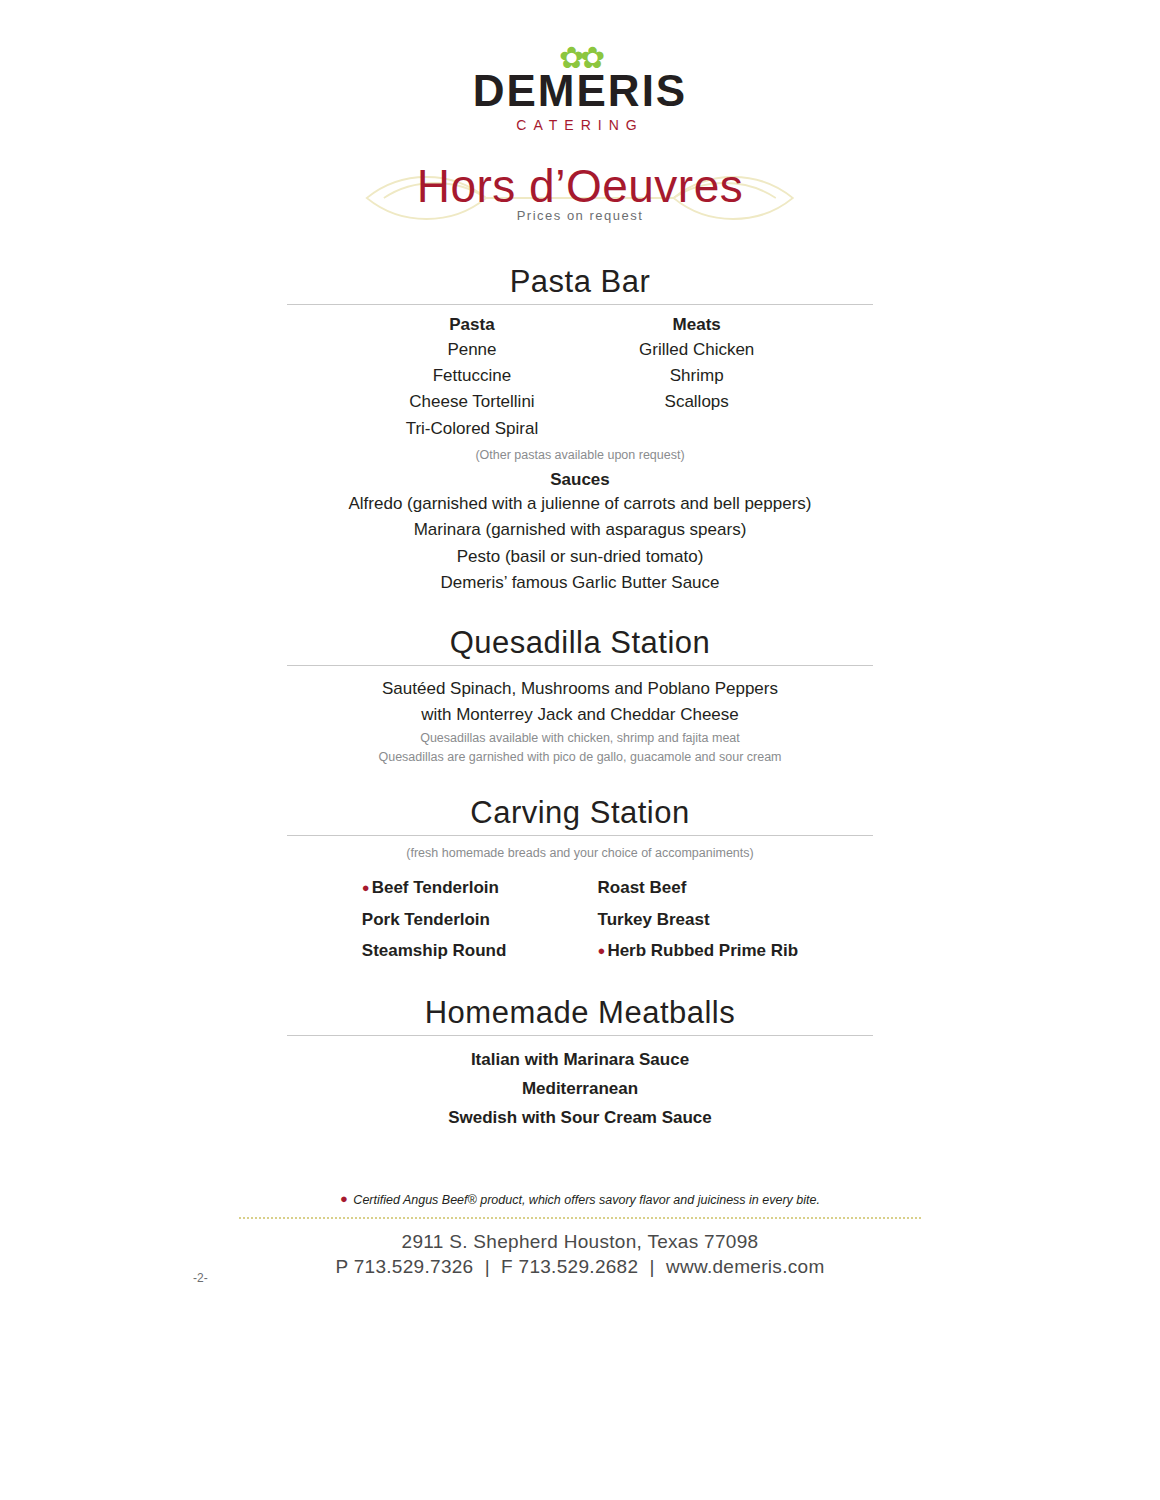✿✿
DEMERIS
CATERING
Hors d’Oeuvres
Prices on request
Pasta Bar
Pasta
Penne
Fettuccine
Cheese Tortellini
Tri-Colored Spiral
Meats
Grilled Chicken
Shrimp
Scallops
(Other pastas available upon request)
Sauces
Alfredo (garnished with a julienne of carrots and bell peppers)
Marinara (garnished with asparagus spears)
Pesto (basil or sun-dried tomato)
Demeris’ famous Garlic Butter Sauce
Quesadilla Station
Sautéed Spinach, Mushrooms and Poblano Peppers
with Monterrey Jack and Cheddar Cheese
Quesadillas available with chicken, shrimp and fajita meat
Quesadillas are garnished with pico de gallo, guacamole and sour cream
Carving Station
(fresh homemade breads and your choice of accompaniments)
●Beef Tenderloin
Pork Tenderloin
Steamship Round
Roast Beef
Turkey Breast
●Herb Rubbed Prime Rib
Homemade Meatballs
Italian with Marinara Sauce
Mediterranean
Swedish with Sour Cream Sauce
● Certified Angus Beef® product, which offers savory flavor and juiciness in every bite.
2911 S. Shepherd Houston, Texas 77098
P 713.529.7326 | F 713.529.2682 | www.demeris.com
-2-